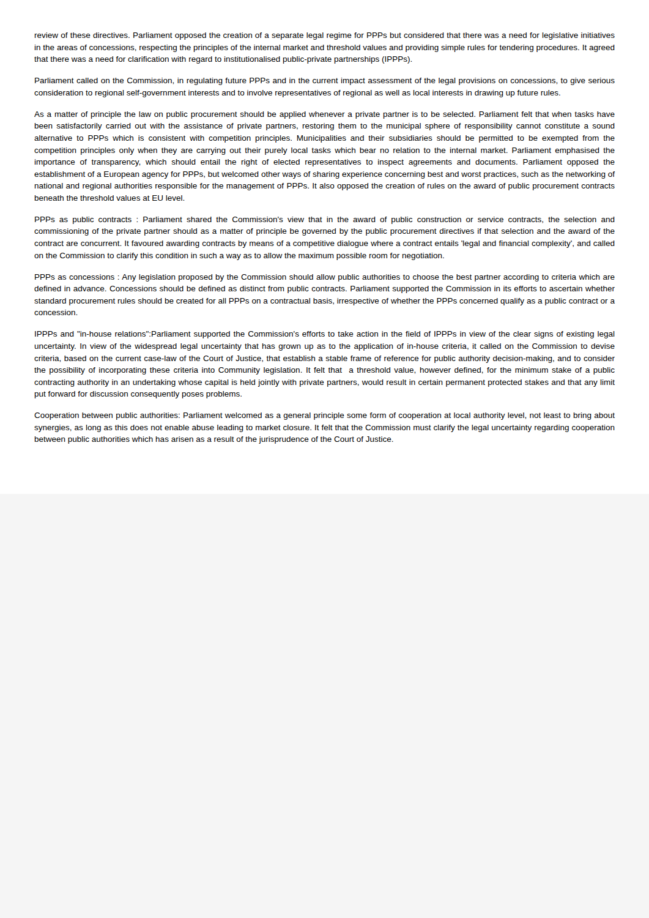review of these directives. Parliament opposed the creation of a separate legal regime for PPPs but considered that there was a need for legislative initiatives in the areas of concessions, respecting the principles of the internal market and threshold values and providing simple rules for tendering procedures. It agreed that there was a need for clarification with regard to institutionalised public-private partnerships (IPPPs).
Parliament called on the Commission, in regulating future PPPs and in the current impact assessment of the legal provisions on concessions, to give serious consideration to regional self-government interests and to involve representatives of regional as well as local interests in drawing up future rules.
As a matter of principle the law on public procurement should be applied whenever a private partner is to be selected. Parliament felt that when tasks have been satisfactorily carried out with the assistance of private partners, restoring them to the municipal sphere of responsibility cannot constitute a sound alternative to PPPs which is consistent with competition principles. Municipalities and their subsidiaries should be permitted to be exempted from the competition principles only when they are carrying out their purely local tasks which bear no relation to the internal market. Parliament emphasised the importance of transparency, which should entail the right of elected representatives to inspect agreements and documents. Parliament opposed the establishment of a European agency for PPPs, but welcomed other ways of sharing experience concerning best and worst practices, such as the networking of national and regional authorities responsible for the management of PPPs. It also opposed the creation of rules on the award of public procurement contracts beneath the threshold values at EU level.
PPPs as public contracts : Parliament shared the Commission's view that in the award of public construction or service contracts, the selection and commissioning of the private partner should as a matter of principle be governed by the public procurement directives if that selection and the award of the contract are concurrent. It favoured awarding contracts by means of a competitive dialogue where a contract entails 'legal and financial complexity', and called on the Commission to clarify this condition in such a way as to allow the maximum possible room for negotiation.
PPPs as concessions : Any legislation proposed by the Commission should allow public authorities to choose the best partner according to criteria which are defined in advance. Concessions should be defined as distinct from public contracts. Parliament supported the Commission in its efforts to ascertain whether standard procurement rules should be created for all PPPs on a contractual basis, irrespective of whether the PPPs concerned qualify as a public contract or a concession.
IPPPs and "in-house relations":Parliament supported the Commission's efforts to take action in the field of IPPPs in view of the clear signs of existing legal uncertainty. In view of the widespread legal uncertainty that has grown up as to the application of in-house criteria, it called on the Commission to devise criteria, based on the current case-law of the Court of Justice, that establish a stable frame of reference for public authority decision-making, and to consider the possibility of incorporating these criteria into Community legislation. It felt that a threshold value, however defined, for the minimum stake of a public contracting authority in an undertaking whose capital is held jointly with private partners, would result in certain permanent protected stakes and that any limit put forward for discussion consequently poses problems.
Cooperation between public authorities: Parliament welcomed as a general principle some form of cooperation at local authority level, not least to bring about synergies, as long as this does not enable abuse leading to market closure. It felt that the Commission must clarify the legal uncertainty regarding cooperation between public authorities which has arisen as a result of the jurisprudence of the Court of Justice.